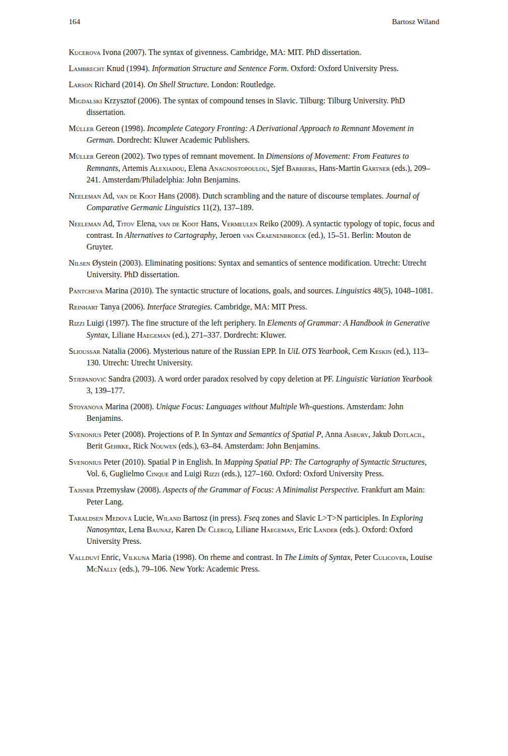164 Bartosz Wiland
Kucerova Ivona (2007). The syntax of givenness. Cambridge, MA: MIT. PhD dissertation.
Lambrecht Knud (1994). Information Structure and Sentence Form. Oxford: Oxford University Press.
Larson Richard (2014). On Shell Structure. London: Routledge.
Migdalski Krzysztof (2006). The syntax of compound tenses in Slavic. Tilburg: Tilburg University. PhD dissertation.
Müller Gereon (1998). Incomplete Category Fronting: A Derivational Approach to Remnant Movement in German. Dordrecht: Kluwer Academic Publishers.
Müller Gereon (2002). Two types of remnant movement. In Dimensions of Movement: From Features to Remnants, Artemis Alexiadou, Elena Anagnostopoulou, Sjef Barbiers, Hans-Martin Gärtner (eds.), 209–241. Amsterdam/Philadelphia: John Benjamins.
Neeleman Ad, van de Koot Hans (2008). Dutch scrambling and the nature of discourse templates. Journal of Comparative Germanic Linguistics 11(2), 137–189.
Neeleman Ad, Titov Elena, van de Koot Hans, Vermeulen Reiko (2009). A syntactic typology of topic, focus and contrast. In Alternatives to Cartography, Jeroen van Craenenbroeck (ed.), 15–51. Berlin: Mouton de Gruyter.
Nilsen Øystein (2003). Eliminating positions: Syntax and semantics of sentence modification. Utrecht: Utrecht University. PhD dissertation.
Pantcheva Marina (2010). The syntactic structure of locations, goals, and sources. Linguistics 48(5), 1048–1081.
Reinhart Tanya (2006). Interface Strategies. Cambridge, MA: MIT Press.
Rizzi Luigi (1997). The fine structure of the left periphery. In Elements of Grammar: A Handbook in Generative Syntax, Liliane Haegeman (ed.), 271–337. Dordrecht: Kluwer.
Slioussar Natalia (2006). Mysterious nature of the Russian EPP. In UiL OTS Yearbook, Cem Keskin (ed.), 113‒130. Utrecht: Utrecht University.
Stjepanović Sandra (2003). A word order paradox resolved by copy deletion at PF. Linguistic Variation Yearbook 3, 139–177.
Stoyanova Marina (2008). Unique Focus: Languages without Multiple Wh-questions. Amsterdam: John Benjamins.
Svenonius Peter (2008). Projections of P. In Syntax and Semantics of Spatial P, Anna Asbury, Jakub Dotlacil, Berit Gehrke, Rick Nouwen (eds.), 63–84. Amsterdam: John Benjamins.
Svenonius Peter (2010). Spatial P in English. In Mapping Spatial PP: The Cartography of Syntactic Structures, Vol. 6, Guglielmo Cinque and Luigi Rizzi (eds.), 127–160. Oxford: Oxford University Press.
Tajsner Przemysław (2008). Aspects of the Grammar of Focus: A Minimalist Perspective. Frankfurt am Main: Peter Lang.
Taraldsen Medová Lucie, Wiland Bartosz (in press). Fseq zones and Slavic L>T>N participles. In Exploring Nanosyntax, Lena Baunaz, Karen De Clercq, Liliane Haegeman, Eric Lander (eds.). Oxford: Oxford University Press.
Vallduví Enric, Vilkuna Maria (1998). On rheme and contrast. In The Limits of Syntax, Peter Culicover, Louise McNally (eds.), 79–106. New York: Academic Press.